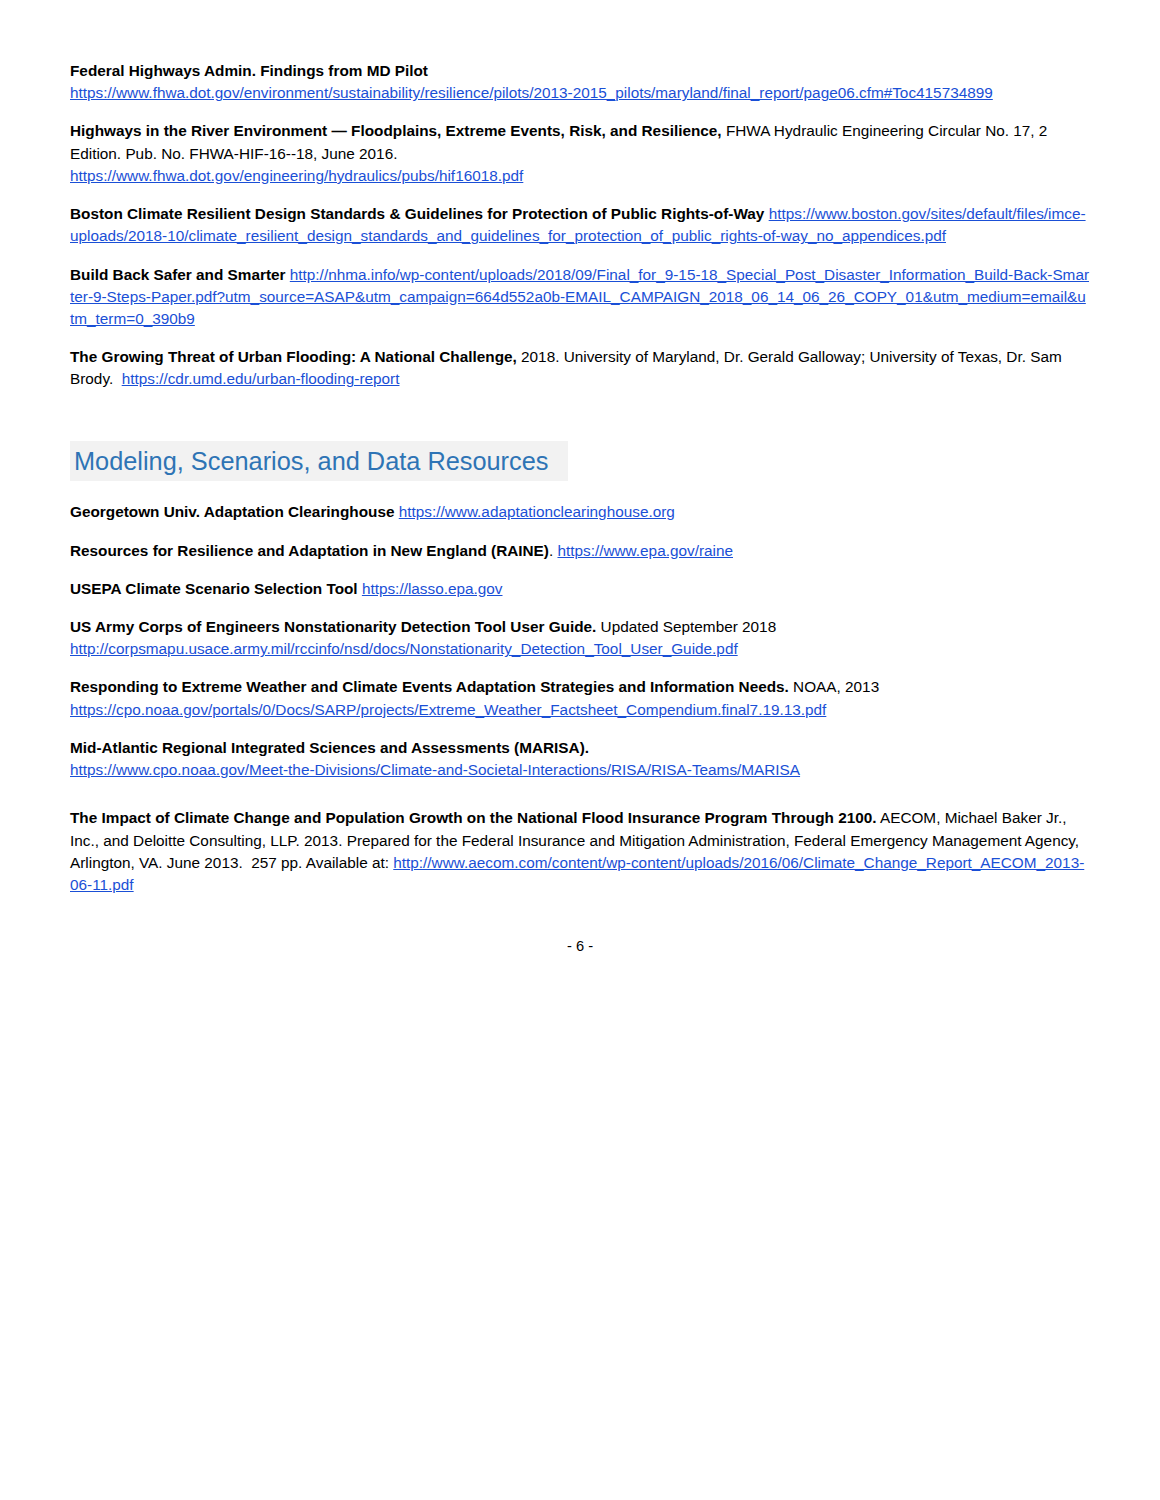Federal Highways Admin. Findings from MD Pilot
https://www.fhwa.dot.gov/environment/sustainability/resilience/pilots/2013-2015_pilots/maryland/final_report/page06.cfm#Toc415734899
Highways in the River Environment — Floodplains, Extreme Events, Risk, and Resilience, FHWA Hydraulic Engineering Circular No. 17, 2 Edition. Pub. No. FHWA-HIF-16--18, June 2016.
https://www.fhwa.dot.gov/engineering/hydraulics/pubs/hif16018.pdf
Boston Climate Resilient Design Standards & Guidelines for Protection of Public Rights-of-Way https://www.boston.gov/sites/default/files/imce-uploads/2018-10/climate_resilient_design_standards_and_guidelines_for_protection_of_public_rights-of-way_no_appendices.pdf
Build Back Safer and Smarter http://nhma.info/wp-content/uploads/2018/09/Final_for_9-15-18_Special_Post_Disaster_Information_Build-Back-Smarter-9-Steps-Paper.pdf?utm_source=ASAP&utm_campaign=664d552a0b-EMAIL_CAMPAIGN_2018_06_14_06_26_COPY_01&utm_medium=email&utm_term=0_390b9
The Growing Threat of Urban Flooding: A National Challenge, 2018. University of Maryland, Dr. Gerald Galloway; University of Texas, Dr. Sam Brody. https://cdr.umd.edu/urban-flooding-report
Modeling, Scenarios, and Data Resources
Georgetown Univ. Adaptation Clearinghouse https://www.adaptationclearinghouse.org
Resources for Resilience and Adaptation in New England (RAINE). https://www.epa.gov/raine
USEPA Climate Scenario Selection Tool https://lasso.epa.gov
US Army Corps of Engineers Nonstationarity Detection Tool User Guide. Updated September 2018
http://corpsmapu.usace.army.mil/rccinfo/nsd/docs/Nonstationarity_Detection_Tool_User_Guide.pdf
Responding to Extreme Weather and Climate Events Adaptation Strategies and Information Needs. NOAA, 2013
https://cpo.noaa.gov/portals/0/Docs/SARP/projects/Extreme_Weather_Factsheet_Compendium.final7.19.13.pdf
Mid-Atlantic Regional Integrated Sciences and Assessments (MARISA).
https://www.cpo.noaa.gov/Meet-the-Divisions/Climate-and-Societal-Interactions/RISA/RISA-Teams/MARISA
The Impact of Climate Change and Population Growth on the National Flood Insurance Program Through 2100. AECOM, Michael Baker Jr., Inc., and Deloitte Consulting, LLP. 2013. Prepared for the Federal Insurance and Mitigation Administration, Federal Emergency Management Agency, Arlington, VA. June 2013. 257 pp. Available at: http://www.aecom.com/content/wp-content/uploads/2016/06/Climate_Change_Report_AECOM_2013-06-11.pdf
- 6 -